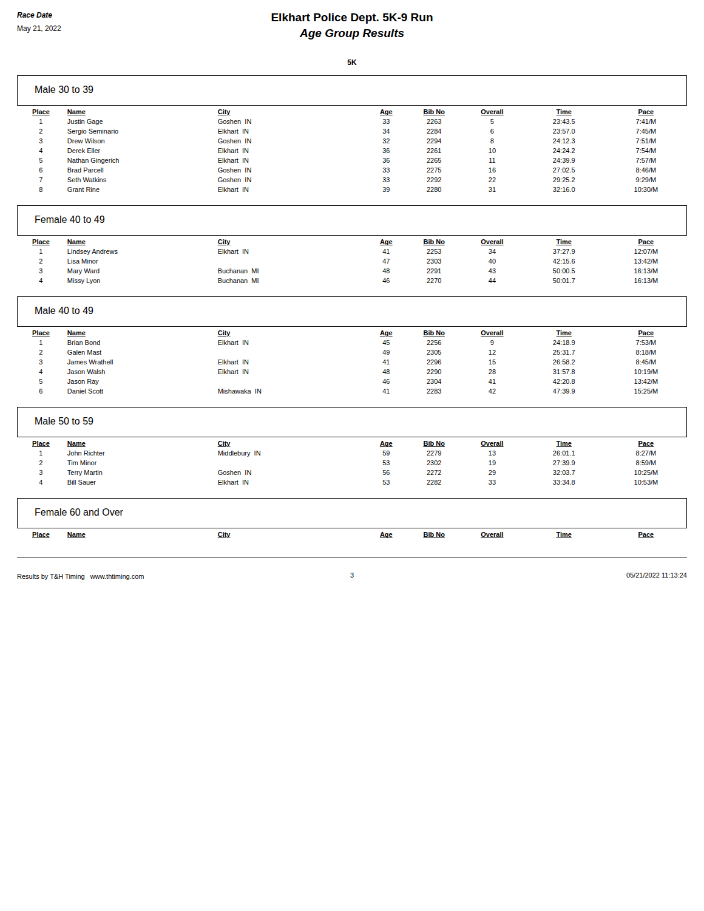Race Date
May 21, 2022
Elkhart Police Dept. 5K-9 Run
Age Group Results
5K
Male 30 to 39
| Place | Name | City | Age | Bib No | Overall | Time | Pace |
| --- | --- | --- | --- | --- | --- | --- | --- |
| 1 | Justin Gage | Goshen IN | 33 | 2263 | 5 | 23:43.5 | 7:41/M |
| 2 | Sergio Seminario | Elkhart IN | 34 | 2284 | 6 | 23:57.0 | 7:45/M |
| 3 | Drew Wilson | Goshen IN | 32 | 2294 | 8 | 24:12.3 | 7:51/M |
| 4 | Derek Eller | Elkhart IN | 36 | 2261 | 10 | 24:24.2 | 7:54/M |
| 5 | Nathan Gingerich | Elkhart IN | 36 | 2265 | 11 | 24:39.9 | 7:57/M |
| 6 | Brad Parcell | Goshen IN | 33 | 2275 | 16 | 27:02.5 | 8:46/M |
| 7 | Seth Watkins | Goshen IN | 33 | 2292 | 22 | 29:25.2 | 9:29/M |
| 8 | Grant Rine | Elkhart IN | 39 | 2280 | 31 | 32:16.0 | 10:30/M |
Female 40 to 49
| Place | Name | City | Age | Bib No | Overall | Time | Pace |
| --- | --- | --- | --- | --- | --- | --- | --- |
| 1 | Lindsey Andrews | Elkhart IN | 41 | 2253 | 34 | 37:27.9 | 12:07/M |
| 2 | Lisa Minor | | 47 | 2303 | 40 | 42:15.6 | 13:42/M |
| 3 | Mary Ward | Buchanan MI | 48 | 2291 | 43 | 50:00.5 | 16:13/M |
| 4 | Missy Lyon | Buchanan MI | 46 | 2270 | 44 | 50:01.7 | 16:13/M |
Male 40 to 49
| Place | Name | City | Age | Bib No | Overall | Time | Pace |
| --- | --- | --- | --- | --- | --- | --- | --- |
| 1 | Brian Bond | Elkhart IN | 45 | 2256 | 9 | 24:18.9 | 7:53/M |
| 2 | Galen Mast | | 49 | 2305 | 12 | 25:31.7 | 8:18/M |
| 3 | James Wrathell | Elkhart IN | 41 | 2296 | 15 | 26:58.2 | 8:45/M |
| 4 | Jason Walsh | Elkhart IN | 48 | 2290 | 28 | 31:57.8 | 10:19/M |
| 5 | Jason Ray | | 46 | 2304 | 41 | 42:20.8 | 13:42/M |
| 6 | Daniel Scott | Mishawaka IN | 41 | 2283 | 42 | 47:39.9 | 15:25/M |
Male 50 to 59
| Place | Name | City | Age | Bib No | Overall | Time | Pace |
| --- | --- | --- | --- | --- | --- | --- | --- |
| 1 | John Richter | Middlebury IN | 59 | 2279 | 13 | 26:01.1 | 8:27/M |
| 2 | Tim Minor | | 53 | 2302 | 19 | 27:39.9 | 8:59/M |
| 3 | Terry Martin | Goshen IN | 56 | 2272 | 29 | 32:03.7 | 10:25/M |
| 4 | Bill Sauer | Elkhart IN | 53 | 2282 | 33 | 33:34.8 | 10:53/M |
Female 60 and Over
| Place | Name | City | Age | Bib No | Overall | Time | Pace |
| --- | --- | --- | --- | --- | --- | --- | --- |
Results by T&H Timing www.thtiming.com
3
05/21/2022 11:13:24